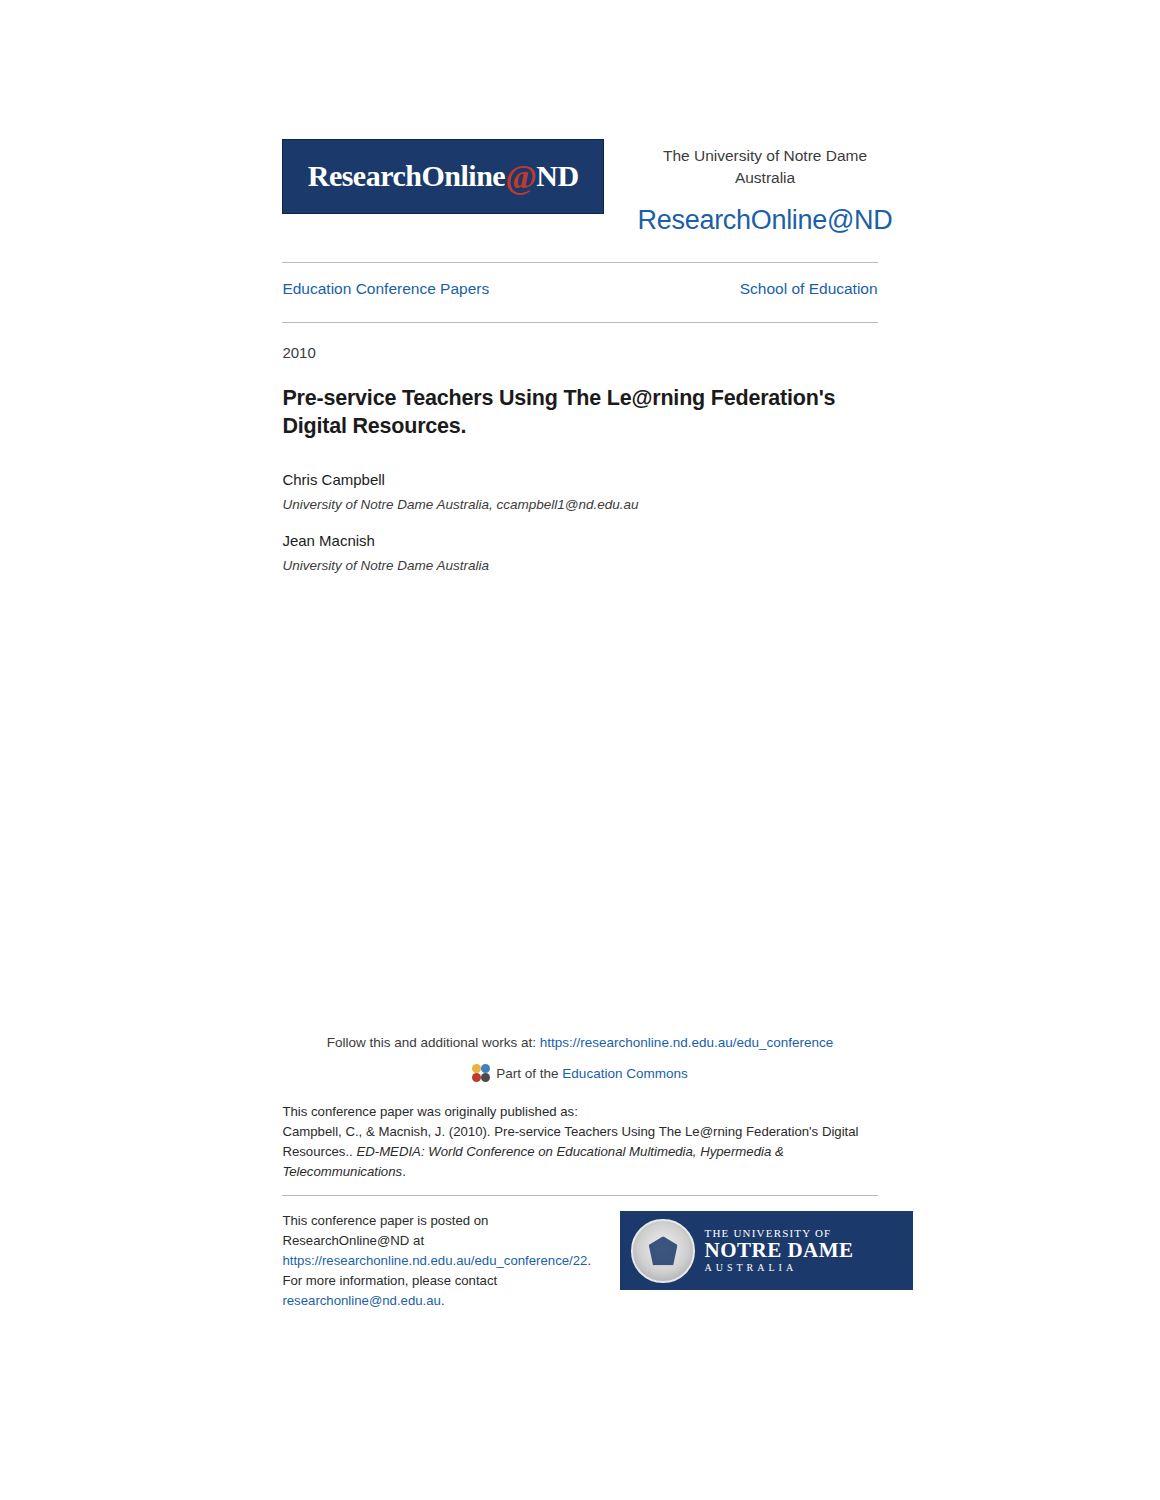ResearchOnline@ND
The University of Notre Dame Australia
ResearchOnline@ND
Education Conference Papers
School of Education
2010
Pre-service Teachers Using The Le@rning Federation's Digital Resources.
Chris Campbell University of Notre Dame Australia, ccampbell1@nd.edu.au
Jean Macnish University of Notre Dame Australia
Follow this and additional works at: https://researchonline.nd.edu.au/edu_conference
Part of the Education Commons
This conference paper was originally published as:
Campbell, C., & Macnish, J. (2010). Pre-service Teachers Using The Le@rning Federation's Digital Resources.. ED-MEDIA: World Conference on Educational Multimedia, Hypermedia & Telecommunications.
This conference paper is posted on ResearchOnline@ND at
https://researchonline.nd.edu.au/edu_conference/22. For more information, please contact researchonline@nd.edu.au.
The University of
Notre Dame
Australia